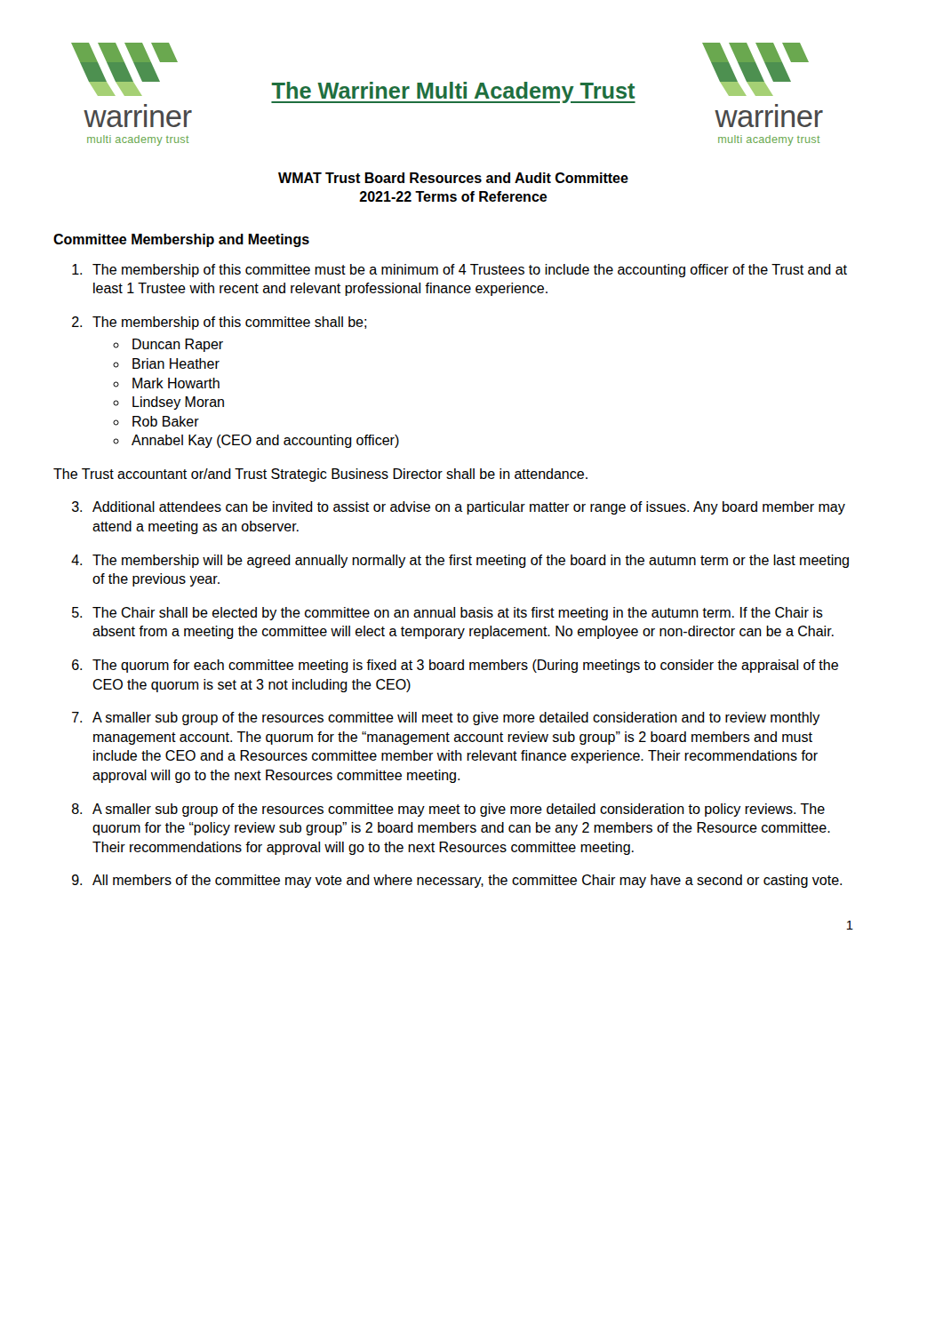warriner
multi academy trust
The Warriner Multi Academy Trust
warriner
multi academy trust
WMAT Trust Board Resources and Audit Committee
2021-22 Terms of Reference
Committee Membership and Meetings
The membership of this committee must be a minimum of 4 Trustees to include the accounting officer of the Trust and at least 1 Trustee with recent and relevant professional finance experience.
The membership of this committee shall be;
Duncan Raper
Brian Heather
Mark Howarth
Lindsey Moran
Rob Baker
Annabel Kay (CEO and accounting officer)
The Trust accountant or/and Trust Strategic Business Director shall be in attendance.
Additional attendees can be invited to assist or advise on a particular matter or range of issues. Any board member may attend a meeting as an observer.
The membership will be agreed annually normally at the first meeting of the board in the autumn term or the last meeting of the previous year.
The Chair shall be elected by the committee on an annual basis at its first meeting in the autumn term. If the Chair is absent from a meeting the committee will elect a temporary replacement. No employee or non-director can be a Chair.
The quorum for each committee meeting is fixed at 3 board members (During meetings to consider the appraisal of the CEO the quorum is set at 3 not including the CEO)
A smaller sub group of the resources committee will meet to give more detailed consideration and to review monthly management account. The quorum for the “management account review sub group” is 2 board members and must include the CEO and a Resources committee member with relevant finance experience. Their recommendations for approval will go to the next Resources committee meeting.
A smaller sub group of the resources committee may meet to give more detailed consideration to policy reviews. The quorum for the “policy review sub group” is 2 board members and can be any 2 members of the Resource committee. Their recommendations for approval will go to the next Resources committee meeting.
All members of the committee may vote and where necessary, the committee Chair may have a second or casting vote.
1